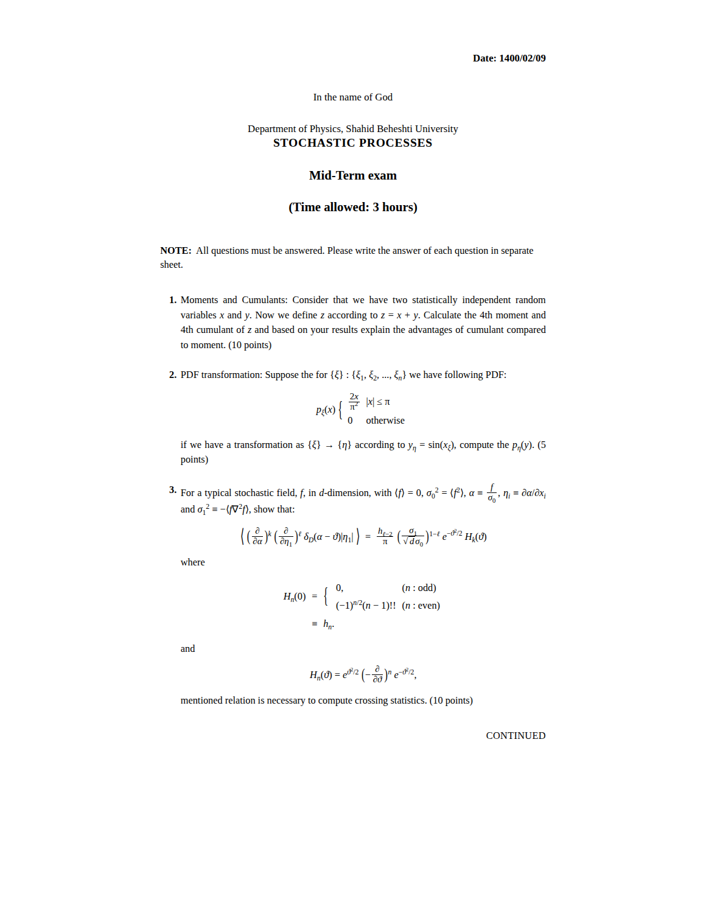Date: 1400/02/09
In the name of God
Department of Physics, Shahid Beheshti University
STOCHASTIC PROCESSES
Mid-Term exam
(Time allowed: 3 hours)
NOTE: All questions must be answered. Please write the answer of each question in separate sheet.
Moments and Cumulants: Consider that we have two statistically independent random variables x and y. Now we define z according to z = x + y. Calculate the 4th moment and 4th cumulant of z and based on your results explain the advantages of cumulant compared to moment. (10 points)
PDF transformation: Suppose the for {ξ} : {ξ1, ξ2, ..., ξn} we have following PDF:
pξ(x) {
| 2 x π 2 | / x / ≤ π |
| 0 | otherwise |
if we have a transformation as {ξ} → {η} according to yη = sin(xξ), compute the pη(y). (5 points)
For a typical stochastic field, f, in d-dimension, with ⟨f⟩ = 0, σ02 = ⟨f2⟩, α ≡ fσ0, ηi ≡ ∂α/∂xi and σ12 ≡ −⟨f∇2f⟩, show that:
⟨ (∂∂α)k (∂∂η1)ℓ δD(α − ϑ)|η1| ⟩ = hℓ−2 π (σ1√dσ0)1−ℓ e−ϑ2/2 Hk(ϑ)
where
| H n (0) | = | { / 0, / ( n : odd) / / (−1) n /2 ( n − 1)!! / ( n : even) / |
| | ≡ | h n . |
and
Hn(ϑ) = eϑ2/2 (−∂∂ϑ)n e−ϑ2/2,
mentioned relation is necessary to compute crossing statistics. (10 points)
CONTINUED